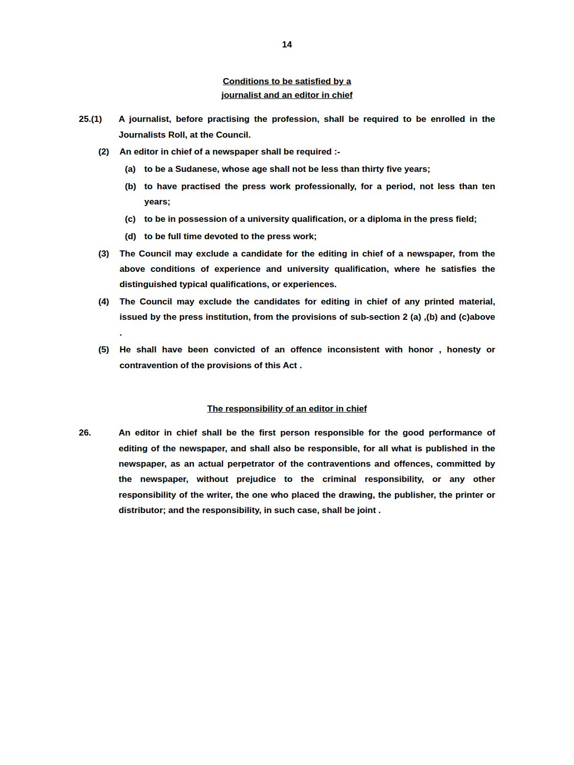14
Conditions to be satisfied by a
journalist and an editor in chief
25.(1)
A journalist, before practising the profession, shall be required to be enrolled in the Journalists Roll, at the Council.
(2)
An editor in chief of a newspaper shall be required :-
(a)
to be a Sudanese, whose age shall not be less than thirty five years;
(b)
to have practised the press work professionally, for a period, not less than ten years;
(c)
to be in possession of a university qualification, or a diploma in the press field;
(d)
to be full time devoted to the press work;
(3)
The Council may exclude a candidate for the editing in chief of a newspaper, from the above conditions of experience and university qualification, where he satisfies the distinguished typical qualifications, or experiences.
(4)
The Council may exclude the candidates for editing in chief of any printed material, issued by the press institution, from the provisions of sub-section 2 (a) ,(b) and (c)above .
(5)
He shall have been convicted of an offence inconsistent with honor , honesty or contravention of the provisions of this Act .
The responsibility of an editor in chief
26.
An editor in chief shall be the first person responsible for the good performance of editing of the newspaper, and shall also be responsible, for all what is published in the newspaper, as an actual perpetrator of the contraventions and offences, committed by the newspaper, without prejudice to the criminal responsibility, or any other responsibility of the writer, the one who placed the drawing, the publisher, the printer or distributor; and the responsibility, in such case, shall be joint .